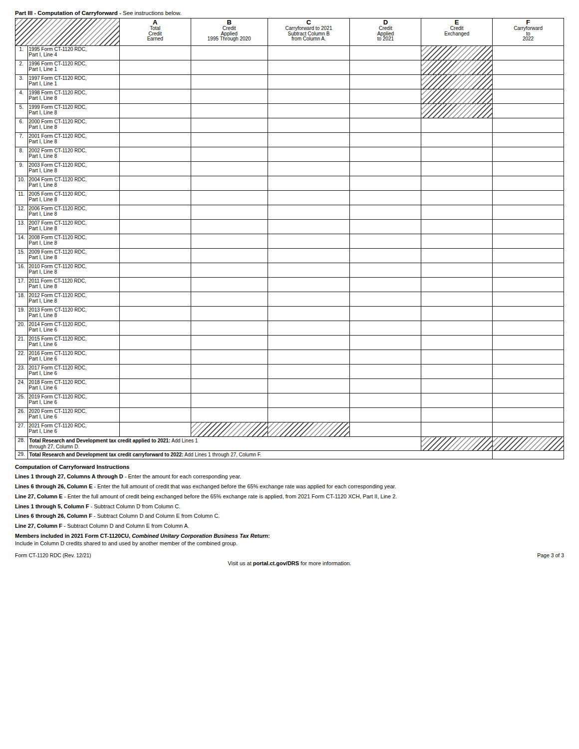Part III - Computation of Carryforward - See instructions below.
| | A Total Credit Earned | B Credit Applied 1995 Through 2020 | C Carryforward to 2021 Subtract Column B from Column A. | D Credit Applied to 2021 | E Credit Exchanged | F Carryforward to 2022 |
| 1. | 1995 Form CT-1120 RDC, Part I, Line 4 | | | | | | |
| 2. | 1996 Form CT-1120 RDC, Part I, Line 1 | | | | | | |
| 3. | 1997 Form CT-1120 RDC, Part I, Line 1 | | | | | | |
| 4. | 1998 Form CT-1120 RDC, Part I, Line 8 | | | | | | |
| 5. | 1999 Form CT-1120 RDC, Part I, Line 8 | | | | | | |
| 6. | 2000 Form CT-1120 RDC, Part I, Line 8 | | | | | | |
| 7. | 2001 Form CT-1120 RDC, Part I, Line 8 | | | | | | |
| 8. | 2002 Form CT-1120 RDC, Part I, Line 8 | | | | | | |
| 9. | 2003 Form CT-1120 RDC, Part I, Line 8 | | | | | | |
| 10. | 2004 Form CT-1120 RDC, Part I, Line 8 | | | | | | |
| 11. | 2005 Form CT-1120 RDC, Part I, Line 8 | | | | | | |
| 12. | 2006 Form CT-1120 RDC, Part I, Line 8 | | | | | | |
| 13. | 2007 Form CT-1120 RDC, Part I, Line 8 | | | | | | |
| 14. | 2008 Form CT-1120 RDC, Part I, Line 8 | | | | | | |
| 15. | 2009 Form CT-1120 RDC, Part I, Line 8 | | | | | | |
| 16. | 2010 Form CT-1120 RDC, Part I, Line 8 | | | | | | |
| 17. | 2011 Form CT-1120 RDC, Part I, Line 8 | | | | | | |
| 18. | 2012 Form CT-1120 RDC, Part I, Line 8 | | | | | | |
| 19. | 2013 Form CT-1120 RDC, Part I, Line 8 | | | | | | |
| 20. | 2014 Form CT-1120 RDC, Part I, Line 6 | | | | | | |
| 21. | 2015 Form CT-1120 RDC, Part I, Line 6 | | | | | | |
| 22. | 2016 Form CT-1120 RDC, Part I, Line 6 | | | | | | |
| 23. | 2017 Form CT-1120 RDC, Part I, Line 6 | | | | | | |
| 24. | 2018 Form CT-1120 RDC, Part I, Line 6 | | | | | | |
| 25. | 2019 Form CT-1120 RDC, Part I, Line 6 | | | | | | |
| 26. | 2020 Form CT-1120 RDC, Part I, Line 6 | | | | | | |
| 27. | 2021 Form CT-1120 RDC, Part I, Line 6 | | | | | | |
| 28. | Total Research and Development tax credit applied to 2021: Add Lines 1 through 27, Column D. | | |
| 29. | Total Research and Development tax credit carryforward to 2022: Add Lines 1 through 27, Column F. | |
Computation of Carryforward Instructions
Lines 1 through 27, Columns A through D - Enter the amount for each corresponding year.
Lines 6 through 26, Column E - Enter the full amount of credit that was exchanged before the 65% exchange rate was applied for each corresponding year.
Line 27, Column E - Enter the full amount of credit being exchanged before the 65% exchange rate is applied, from 2021 Form CT-1120 XCH, Part II, Line 2.
Lines 1 through 5, Column F - Subtract Column D from Column C.
Lines 6 through 26, Column F - Subtract Column D and Column E from Column C.
Line 27, Column F - Subtract Column D and Column E from Column A.
Members included in 2021 Form CT-1120CU, Combined Unitary Corporation Business Tax Return:
Include in Column D credits shared to and used by another member of the combined group.
Form CT-1120 RDC (Rev. 12/21) Page 3 of 3
Visit us at portal.ct.gov/DRS for more information.